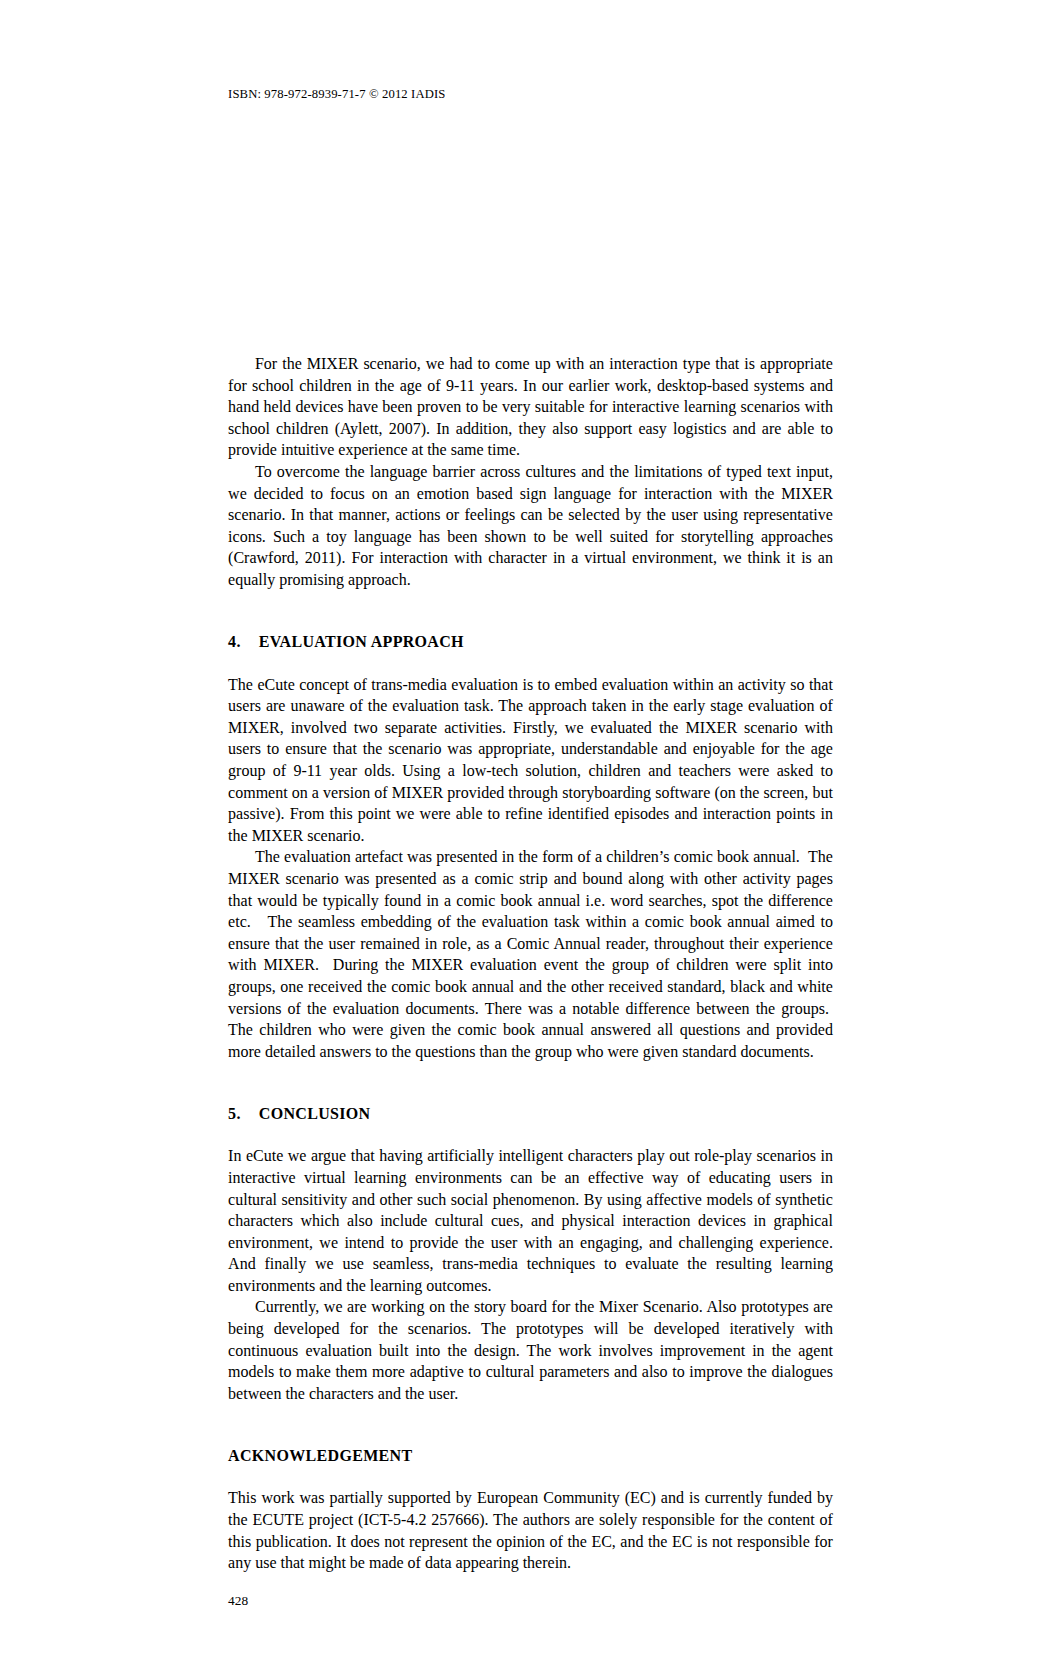ISBN: 978-972-8939-71-7 © 2012 IADIS
For the MIXER scenario, we had to come up with an interaction type that is appropriate for school children in the age of 9-11 years. In our earlier work, desktop-based systems and hand held devices have been proven to be very suitable for interactive learning scenarios with school children (Aylett, 2007). In addition, they also support easy logistics and are able to provide intuitive experience at the same time.
To overcome the language barrier across cultures and the limitations of typed text input, we decided to focus on an emotion based sign language for interaction with the MIXER scenario. In that manner, actions or feelings can be selected by the user using representative icons. Such a toy language has been shown to be well suited for storytelling approaches (Crawford, 2011). For interaction with character in a virtual environment, we think it is an equally promising approach.
4. EVALUATION APPROACH
The eCute concept of trans-media evaluation is to embed evaluation within an activity so that users are unaware of the evaluation task. The approach taken in the early stage evaluation of MIXER, involved two separate activities. Firstly, we evaluated the MIXER scenario with users to ensure that the scenario was appropriate, understandable and enjoyable for the age group of 9-11 year olds. Using a low-tech solution, children and teachers were asked to comment on a version of MIXER provided through storyboarding software (on the screen, but passive). From this point we were able to refine identified episodes and interaction points in the MIXER scenario.
The evaluation artefact was presented in the form of a children’s comic book annual. The MIXER scenario was presented as a comic strip and bound along with other activity pages that would be typically found in a comic book annual i.e. word searches, spot the difference etc. The seamless embedding of the evaluation task within a comic book annual aimed to ensure that the user remained in role, as a Comic Annual reader, throughout their experience with MIXER. During the MIXER evaluation event the group of children were split into groups, one received the comic book annual and the other received standard, black and white versions of the evaluation documents. There was a notable difference between the groups. The children who were given the comic book annual answered all questions and provided more detailed answers to the questions than the group who were given standard documents.
5. CONCLUSION
In eCute we argue that having artificially intelligent characters play out role-play scenarios in interactive virtual learning environments can be an effective way of educating users in cultural sensitivity and other such social phenomenon. By using affective models of synthetic characters which also include cultural cues, and physical interaction devices in graphical environment, we intend to provide the user with an engaging, and challenging experience. And finally we use seamless, trans-media techniques to evaluate the resulting learning environments and the learning outcomes.
Currently, we are working on the story board for the Mixer Scenario. Also prototypes are being developed for the scenarios. The prototypes will be developed iteratively with continuous evaluation built into the design. The work involves improvement in the agent models to make them more adaptive to cultural parameters and also to improve the dialogues between the characters and the user.
ACKNOWLEDGEMENT
This work was partially supported by European Community (EC) and is currently funded by the ECUTE project (ICT-5-4.2 257666). The authors are solely responsible for the content of this publication. It does not represent the opinion of the EC, and the EC is not responsible for any use that might be made of data appearing therein.
428